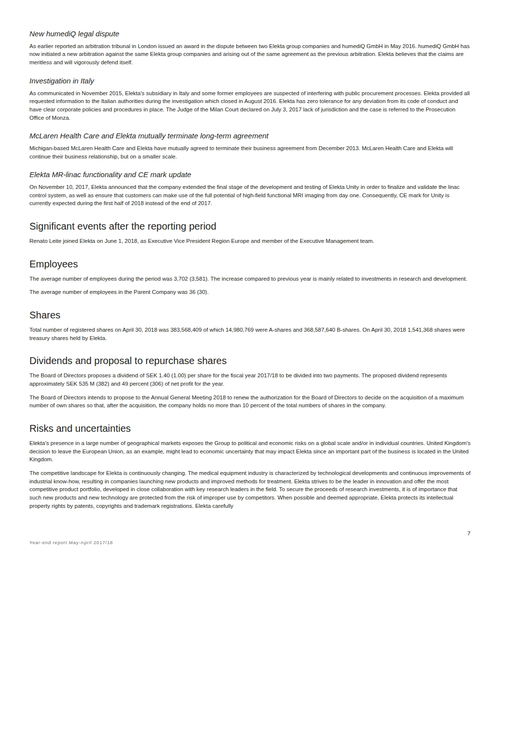New humediQ legal dispute
As earlier reported an arbitration tribunal in London issued an award in the dispute between two Elekta group companies and humediQ GmbH in May 2016. humediQ GmbH has now initiated a new arbitration against the same Elekta group companies and arising out of the same agreement as the previous arbitration. Elekta believes that the claims are meritless and will vigorously defend itself.
Investigation in Italy
As communicated in November 2015, Elekta's subsidiary in Italy and some former employees are suspected of interfering with public procurement processes. Elekta provided all requested information to the Italian authorities during the investigation which closed in August 2016. Elekta has zero tolerance for any deviation from its code of conduct and have clear corporate policies and procedures in place. The Judge of the Milan Court declared on July 3, 2017 lack of jurisdiction and the case is referred to the Prosecution Office of Monza.
McLaren Health Care and Elekta mutually terminate long-term agreement
Michigan-based McLaren Health Care and Elekta have mutually agreed to terminate their business agreement from December 2013. McLaren Health Care and Elekta will continue their business relationship, but on a smaller scale.
Elekta MR-linac functionality and CE mark update
On November 10, 2017, Elekta announced that the company extended the final stage of the development and testing of Elekta Unity in order to finalize and validate the linac control system, as well as ensure that customers can make use of the full potential of high-field functional MRI imaging from day one. Consequently, CE mark for Unity is currently expected during the first half of 2018 instead of the end of 2017.
Significant events after the reporting period
Renato Leite joined Elekta on June 1, 2018, as Executive Vice President Region Europe and member of the Executive Management team.
Employees
The average number of employees during the period was 3,702 (3,581). The increase compared to previous year is mainly related to investments in research and development.
The average number of employees in the Parent Company was 36 (30).
Shares
Total number of registered shares on April 30, 2018 was 383,568,409 of which 14,980,769 were A-shares and 368,587,640 B-shares. On April 30, 2018 1,541,368 shares were treasury shares held by Elekta.
Dividends and proposal to repurchase shares
The Board of Directors proposes a dividend of SEK 1.40 (1.00) per share for the fiscal year 2017/18 to be divided into two payments. The proposed dividend represents approximately SEK 535 M (382) and 49 percent (306) of net profit for the year.
The Board of Directors intends to propose to the Annual General Meeting 2018 to renew the authorization for the Board of Directors to decide on the acquisition of a maximum number of own shares so that, after the acquisition, the company holds no more than 10 percent of the total numbers of shares in the company.
Risks and uncertainties
Elekta's presence in a large number of geographical markets exposes the Group to political and economic risks on a global scale and/or in individual countries. United Kingdom's decision to leave the European Union, as an example, might lead to economic uncertainty that may impact Elekta since an important part of the business is located in the United Kingdom.
The competitive landscape for Elekta is continuously changing. The medical equipment industry is characterized by technological developments and continuous improvements of industrial know-how, resulting in companies launching new products and improved methods for treatment. Elekta strives to be the leader in innovation and offer the most competitive product portfolio, developed in close collaboration with key research leaders in the field. To secure the proceeds of research investments, it is of importance that such new products and new technology are protected from the risk of improper use by competitors. When possible and deemed appropriate, Elekta protects its intellectual property rights by patents, copyrights and trademark registrations. Elekta carefully
7 Year-end report May-April 2017/18